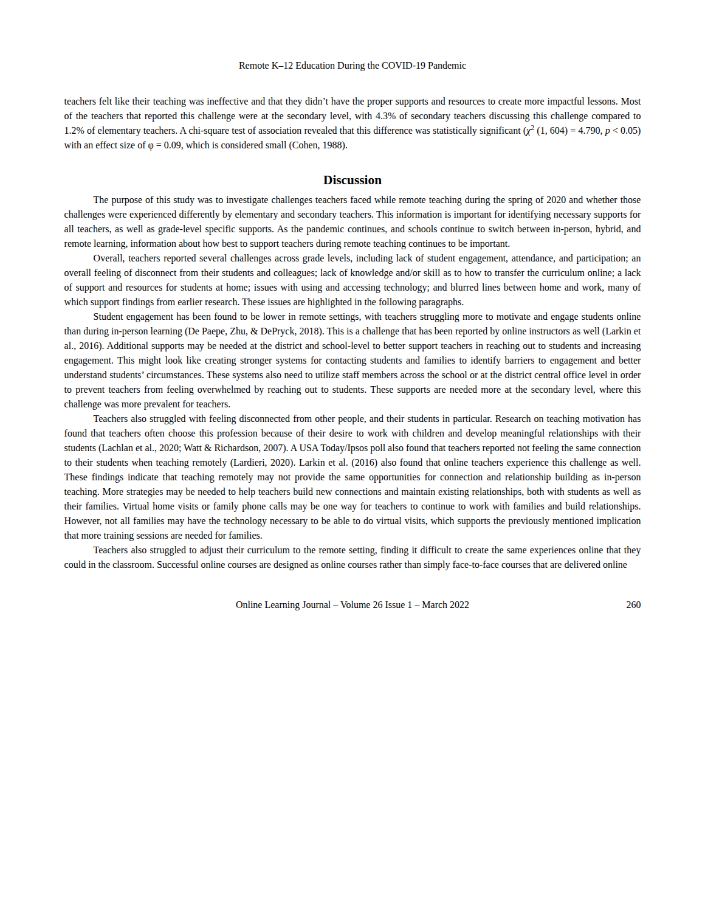Remote K–12 Education During the COVID-19 Pandemic
teachers felt like their teaching was ineffective and that they didn’t have the proper supports and resources to create more impactful lessons. Most of the teachers that reported this challenge were at the secondary level, with 4.3% of secondary teachers discussing this challenge compared to 1.2% of elementary teachers. A chi-square test of association revealed that this difference was statistically significant (χ2 (1, 604) = 4.790, p < 0.05) with an effect size of φ = 0.09, which is considered small (Cohen, 1988).
Discussion
The purpose of this study was to investigate challenges teachers faced while remote teaching during the spring of 2020 and whether those challenges were experienced differently by elementary and secondary teachers. This information is important for identifying necessary supports for all teachers, as well as grade-level specific supports. As the pandemic continues, and schools continue to switch between in-person, hybrid, and remote learning, information about how best to support teachers during remote teaching continues to be important.
Overall, teachers reported several challenges across grade levels, including lack of student engagement, attendance, and participation; an overall feeling of disconnect from their students and colleagues; lack of knowledge and/or skill as to how to transfer the curriculum online; a lack of support and resources for students at home; issues with using and accessing technology; and blurred lines between home and work, many of which support findings from earlier research. These issues are highlighted in the following paragraphs.
Student engagement has been found to be lower in remote settings, with teachers struggling more to motivate and engage students online than during in-person learning (De Paepe, Zhu, & DePryck, 2018). This is a challenge that has been reported by online instructors as well (Larkin et al., 2016). Additional supports may be needed at the district and school-level to better support teachers in reaching out to students and increasing engagement. This might look like creating stronger systems for contacting students and families to identify barriers to engagement and better understand students’ circumstances. These systems also need to utilize staff members across the school or at the district central office level in order to prevent teachers from feeling overwhelmed by reaching out to students. These supports are needed more at the secondary level, where this challenge was more prevalent for teachers.
Teachers also struggled with feeling disconnected from other people, and their students in particular. Research on teaching motivation has found that teachers often choose this profession because of their desire to work with children and develop meaningful relationships with their students (Lachlan et al., 2020; Watt & Richardson, 2007). A USA Today/Ipsos poll also found that teachers reported not feeling the same connection to their students when teaching remotely (Lardieri, 2020). Larkin et al. (2016) also found that online teachers experience this challenge as well. These findings indicate that teaching remotely may not provide the same opportunities for connection and relationship building as in-person teaching. More strategies may be needed to help teachers build new connections and maintain existing relationships, both with students as well as their families. Virtual home visits or family phone calls may be one way for teachers to continue to work with families and build relationships. However, not all families may have the technology necessary to be able to do virtual visits, which supports the previously mentioned implication that more training sessions are needed for families.
Teachers also struggled to adjust their curriculum to the remote setting, finding it difficult to create the same experiences online that they could in the classroom. Successful online courses are designed as online courses rather than simply face-to-face courses that are delivered online
Online Learning Journal – Volume 26 Issue 1 – March 2022 260